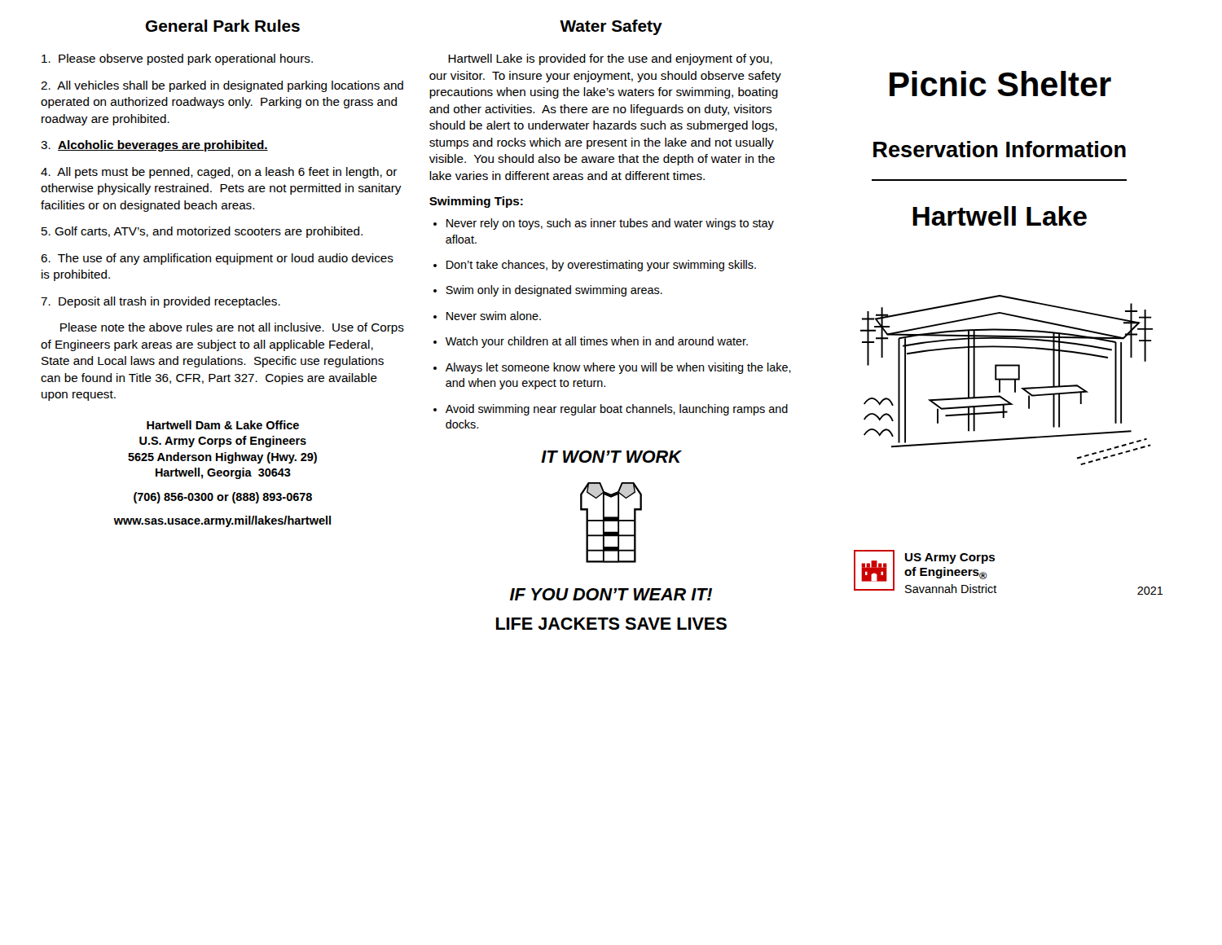General Park Rules
1. Please observe posted park operational hours.
2. All vehicles shall be parked in designated parking locations and operated on authorized roadways only. Parking on the grass and roadway are prohibited.
3. Alcoholic beverages are prohibited.
4. All pets must be penned, caged, on a leash 6 feet in length, or otherwise physically restrained. Pets are not permitted in sanitary facilities or on designated beach areas.
5. Golf carts, ATV’s, and motorized scooters are prohibited.
6. The use of any amplification equipment or loud audio devices is prohibited.
7. Deposit all trash in provided receptacles.
Please note the above rules are not all inclusive. Use of Corps of Engineers park areas are subject to all applicable Federal, State and Local laws and regulations. Specific use regulations can be found in Title 36, CFR, Part 327. Copies are available upon request.
Hartwell Dam & Lake Office
U.S. Army Corps of Engineers
5625 Anderson Highway (Hwy. 29)
Hartwell, Georgia 30643
(706) 856-0300 or (888) 893-0678
www.sas.usace.army.mil/lakes/hartwell
Water Safety
Hartwell Lake is provided for the use and enjoyment of you, our visitor. To insure your enjoyment, you should observe safety precautions when using the lake’s waters for swimming, boating and other activities. As there are no lifeguards on duty, visitors should be alert to underwater hazards such as submerged logs, stumps and rocks which are present in the lake and not usually visible. You should also be aware that the depth of water in the lake varies in different areas and at different times.
Swimming Tips:
Never rely on toys, such as inner tubes and water wings to stay afloat.
Don’t take chances, by overestimating your swimming skills.
Swim only in designated swimming areas.
Never swim alone.
Watch your children at all times when in and around water.
Always let someone know where you will be when visiting the lake, and when you expect to return.
Avoid swimming near regular boat channels, launching ramps and docks.
IT WON’T WORK
IF YOU DON’T WEAR IT!
LIFE JACKETS SAVE LIVES
Picnic Shelter
Reservation Information
Hartwell Lake
US Army Corps
of Engineers®
Savannah District
2021